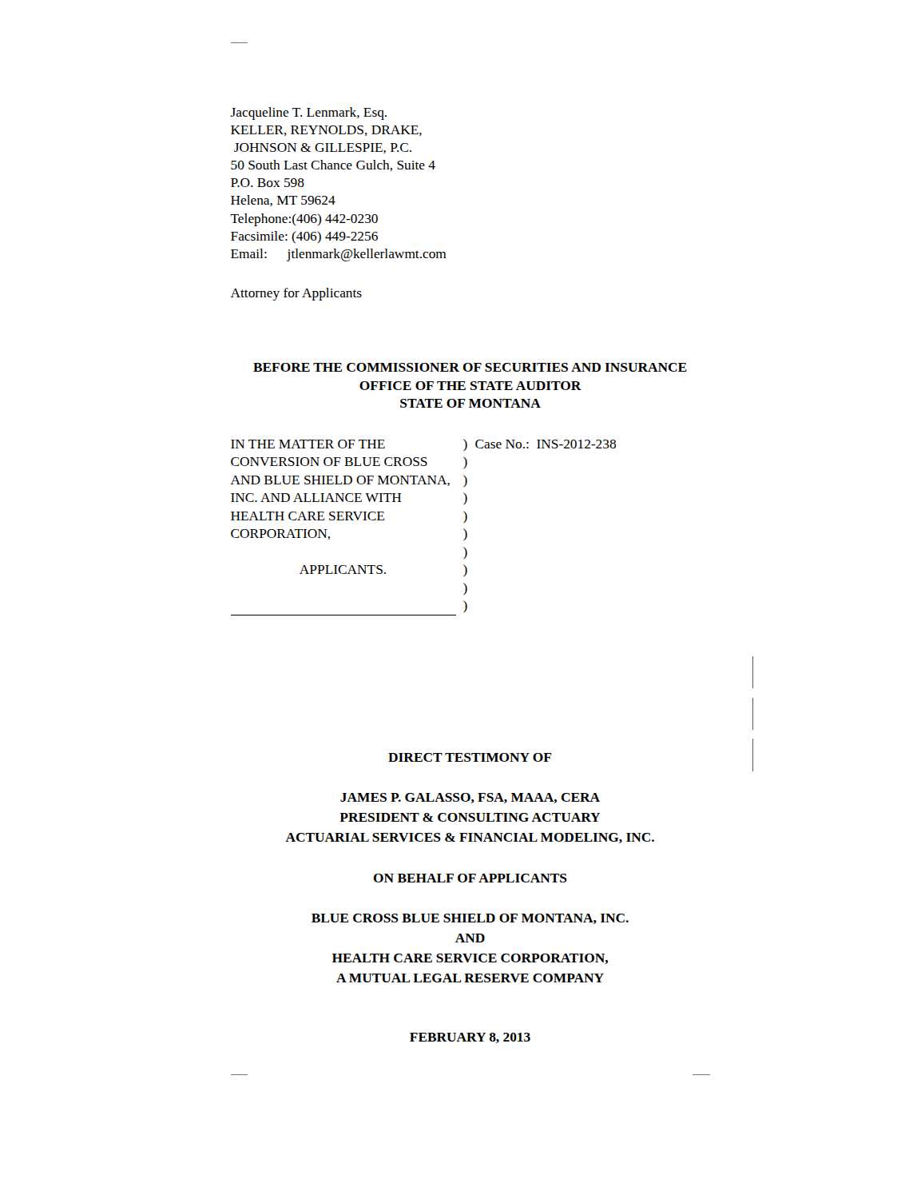Jacqueline T. Lenmark, Esq. KELLER, REYNOLDS, DRAKE, JOHNSON & GILLESPIE, P.C. 50 South Last Chance Gulch, Suite 4 P.O. Box 598 Helena, MT 59624 Telephone:(406) 442-0230 Facsimile: (406) 449-2256Email: jtlenmark@kellerlawmt.com
Attorney for Applicants
Before the Commissioner of Securities and Insurance
Office of the State Auditor
State of Montana
| In the Matter of the Conversion of Blue Cross and Blue Shield of Montana, Inc. and Alliance with Health Care Service Corporation, | ) ) ) ) ) ) | Case No.: INS-2012-238 |
| | ) | |
| Applicants. | ) | |
| | ) | |
| | ) | |
DIRECT TESTIMONY OF
JAMES P. GALASSO, FSA, MAAA, CERA
PRESIDENT & CONSULTING ACTUARY
ACTUARIAL SERVICES & FINANCIAL MODELING, INC.
ON BEHALF OF APPLICANTS
BLUE CROSS BLUE SHIELD OF MONTANA, INC.
AND
HEALTH CARE SERVICE CORPORATION,
A MUTUAL LEGAL RESERVE COMPANY
FEBRUARY 8, 2013